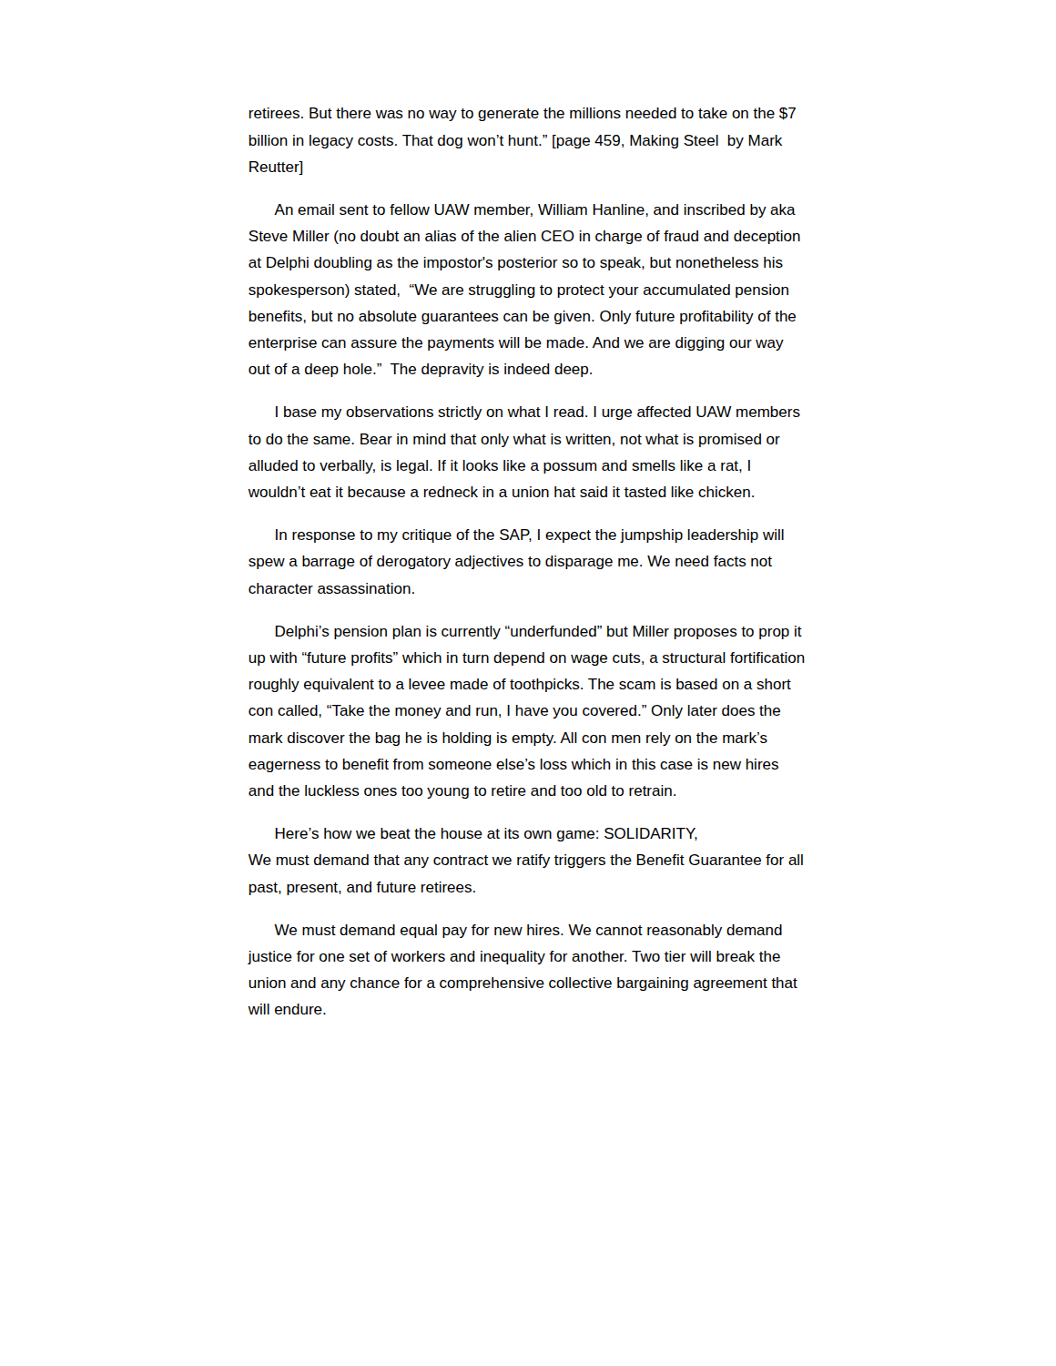retirees. But there was no way to generate the millions needed to take on the $7 billion in legacy costs. That dog won’t hunt.” [page 459, Making Steel by Mark Reutter]
An email sent to fellow UAW member, William Hanline, and inscribed by aka Steve Miller (no doubt an alias of the alien CEO in charge of fraud and deception at Delphi doubling as the impostor's posterior so to speak, but nonetheless his spokesperson) stated, “We are struggling to protect your accumulated pension benefits, but no absolute guarantees can be given. Only future profitability of the enterprise can assure the payments will be made. And we are digging our way out of a deep hole.” The depravity is indeed deep.
I base my observations strictly on what I read. I urge affected UAW members to do the same. Bear in mind that only what is written, not what is promised or alluded to verbally, is legal. If it looks like a possum and smells like a rat, I wouldn’t eat it because a redneck in a union hat said it tasted like chicken.
In response to my critique of the SAP, I expect the jumpship leadership will spew a barrage of derogatory adjectives to disparage me. We need facts not character assassination.
Delphi’s pension plan is currently “underfunded” but Miller proposes to prop it up with “future profits” which in turn depend on wage cuts, a structural fortification roughly equivalent to a levee made of toothpicks. The scam is based on a short con called, “Take the money and run, I have you covered.” Only later does the mark discover the bag he is holding is empty. All con men rely on the mark’s eagerness to benefit from someone else’s loss which in this case is new hires and the luckless ones too young to retire and too old to retrain.
Here’s how we beat the house at its own game: SOLIDARITY,
We must demand that any contract we ratify triggers the Benefit Guarantee for all past, present, and future retirees.
We must demand equal pay for new hires. We cannot reasonably demand justice for one set of workers and inequality for another. Two tier will break the union and any chance for a comprehensive collective bargaining agreement that will endure.